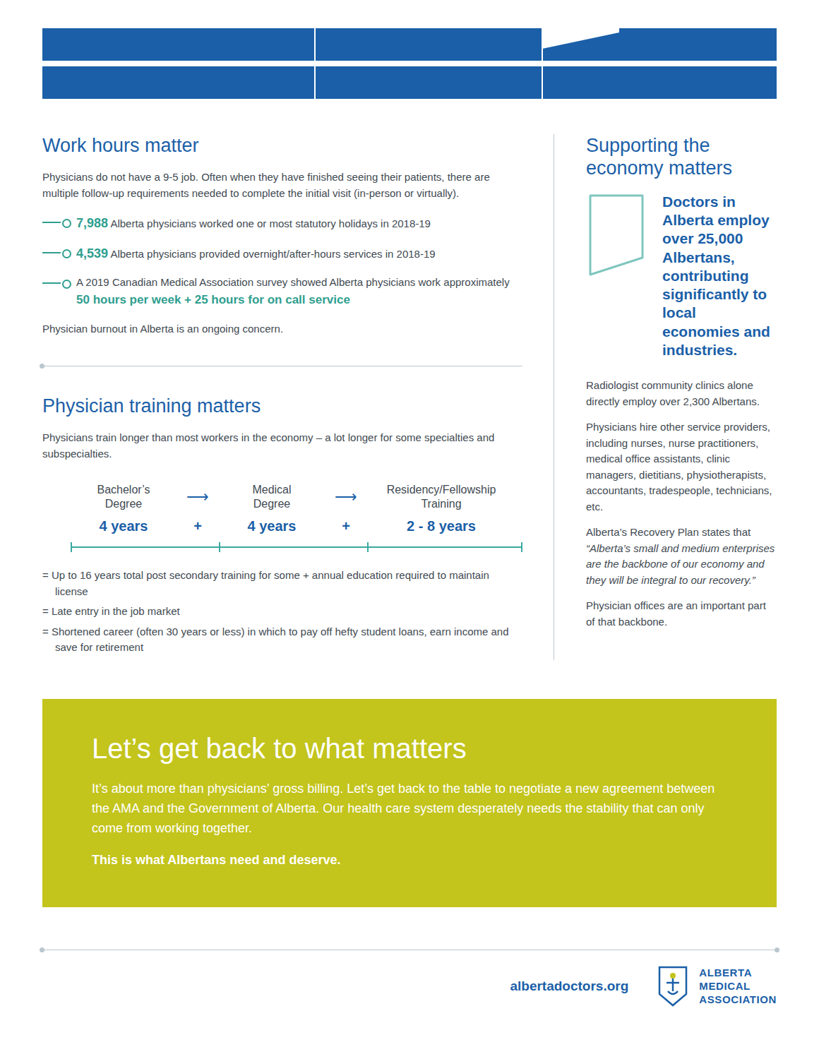Work hours matter
Physicians do not have a 9-5 job. Often when they have finished seeing their patients, there are multiple follow-up requirements needed to complete the initial visit (in-person or virtually).
7,988 Alberta physicians worked one or most statutory holidays in 2018-19
4,539 Alberta physicians provided overnight/after-hours services in 2018-19
A 2019 Canadian Medical Association survey showed Alberta physicians work approximately 50 hours per week + 25 hours for on call service
Physician burnout in Alberta is an ongoing concern.
Physician training matters
Physicians train longer than most workers in the economy – a lot longer for some specialties and subspecialties.
Bachelor’s
Degree
⟶
Medical
Degree
⟶
Residency/Fellowship
Training
4 years
+
4 years
+
2 - 8 years
= Up to 16 years total post secondary training for some + annual education required to maintain license
= Late entry in the job market
= Shortened career (often 30 years or less) in which to pay off hefty student loans, earn income and save for retirement
Supporting the
economy matters
Doctors in Alberta employ over 25,000 Albertans, contributing significantly to local economies and industries.
Radiologist community clinics alone directly employ over 2,300 Albertans.
Physicians hire other service providers, including nurses, nurse practitioners, medical office assistants, clinic managers, dietitians, physiotherapists, accountants, tradespeople, technicians, etc.
Alberta’s Recovery Plan states that “Alberta’s small and medium enterprises are the backbone of our economy and they will be integral to our recovery.”
Physician offices are an important part of that backbone.
Let’s get back to what matters
It’s about more than physicians’ gross billing. Let’s get back to the table to negotiate a new agreement between the AMA and the Government of Alberta. Our health care system desperately needs the stability that can only come from working together.
This is what Albertans need and deserve.
albertadoctors.org
ALBERTA
MEDICAL
ASSOCIATION